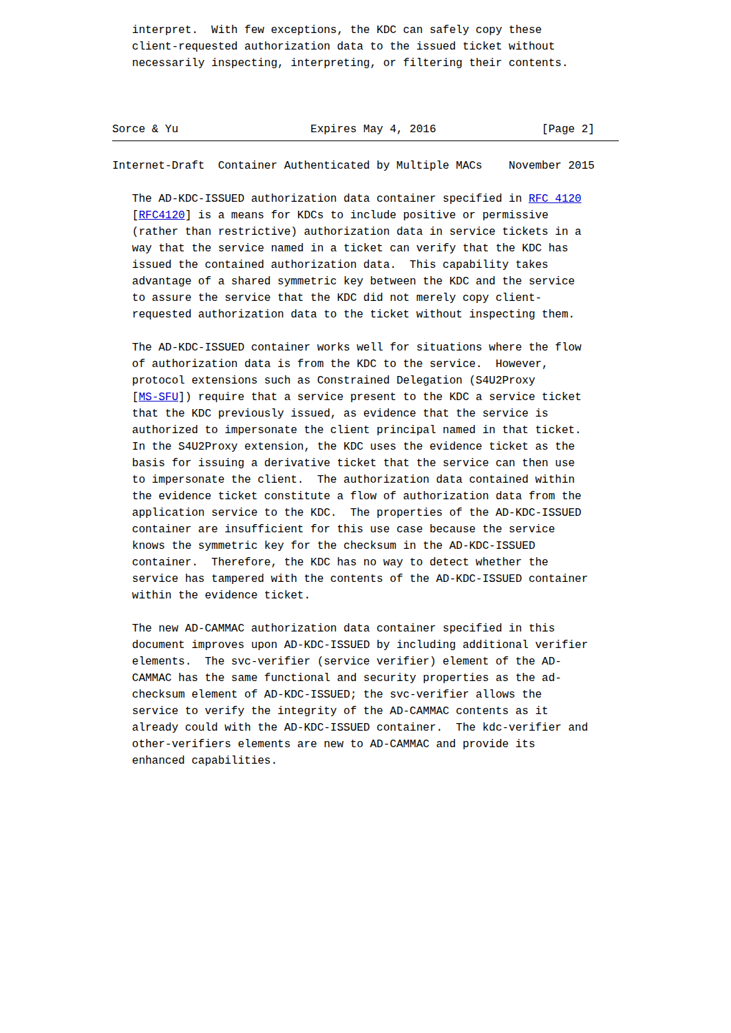interpret.  With few exceptions, the KDC can safely copy these
   client-requested authorization data to the issued ticket without
   necessarily inspecting, interpreting, or filtering their contents.
Sorce & Yu                    Expires May 4, 2016                [Page 2]
Internet-Draft  Container Authenticated by Multiple MACs    November 2015
   The AD-KDC-ISSUED authorization data container specified in RFC 4120
   [RFC4120] is a means for KDCs to include positive or permissive
   (rather than restrictive) authorization data in service tickets in a
   way that the service named in a ticket can verify that the KDC has
   issued the contained authorization data.  This capability takes
   advantage of a shared symmetric key between the KDC and the service
   to assure the service that the KDC did not merely copy client-
   requested authorization data to the ticket without inspecting them.

   The AD-KDC-ISSUED container works well for situations where the flow
   of authorization data is from the KDC to the service.  However,
   protocol extensions such as Constrained Delegation (S4U2Proxy
   [MS-SFU]) require that a service present to the KDC a service ticket
   that the KDC previously issued, as evidence that the service is
   authorized to impersonate the client principal named in that ticket.
   In the S4U2Proxy extension, the KDC uses the evidence ticket as the
   basis for issuing a derivative ticket that the service can then use
   to impersonate the client.  The authorization data contained within
   the evidence ticket constitute a flow of authorization data from the
   application service to the KDC.  The properties of the AD-KDC-ISSUED
   container are insufficient for this use case because the service
   knows the symmetric key for the checksum in the AD-KDC-ISSUED
   container.  Therefore, the KDC has no way to detect whether the
   service has tampered with the contents of the AD-KDC-ISSUED container
   within the evidence ticket.

   The new AD-CAMMAC authorization data container specified in this
   document improves upon AD-KDC-ISSUED by including additional verifier
   elements.  The svc-verifier (service verifier) element of the AD-
   CAMMAC has the same functional and security properties as the ad-
   checksum element of AD-KDC-ISSUED; the svc-verifier allows the
   service to verify the integrity of the AD-CAMMAC contents as it
   already could with the AD-KDC-ISSUED container.  The kdc-verifier and
   other-verifiers elements are new to AD-CAMMAC and provide its
   enhanced capabilities.